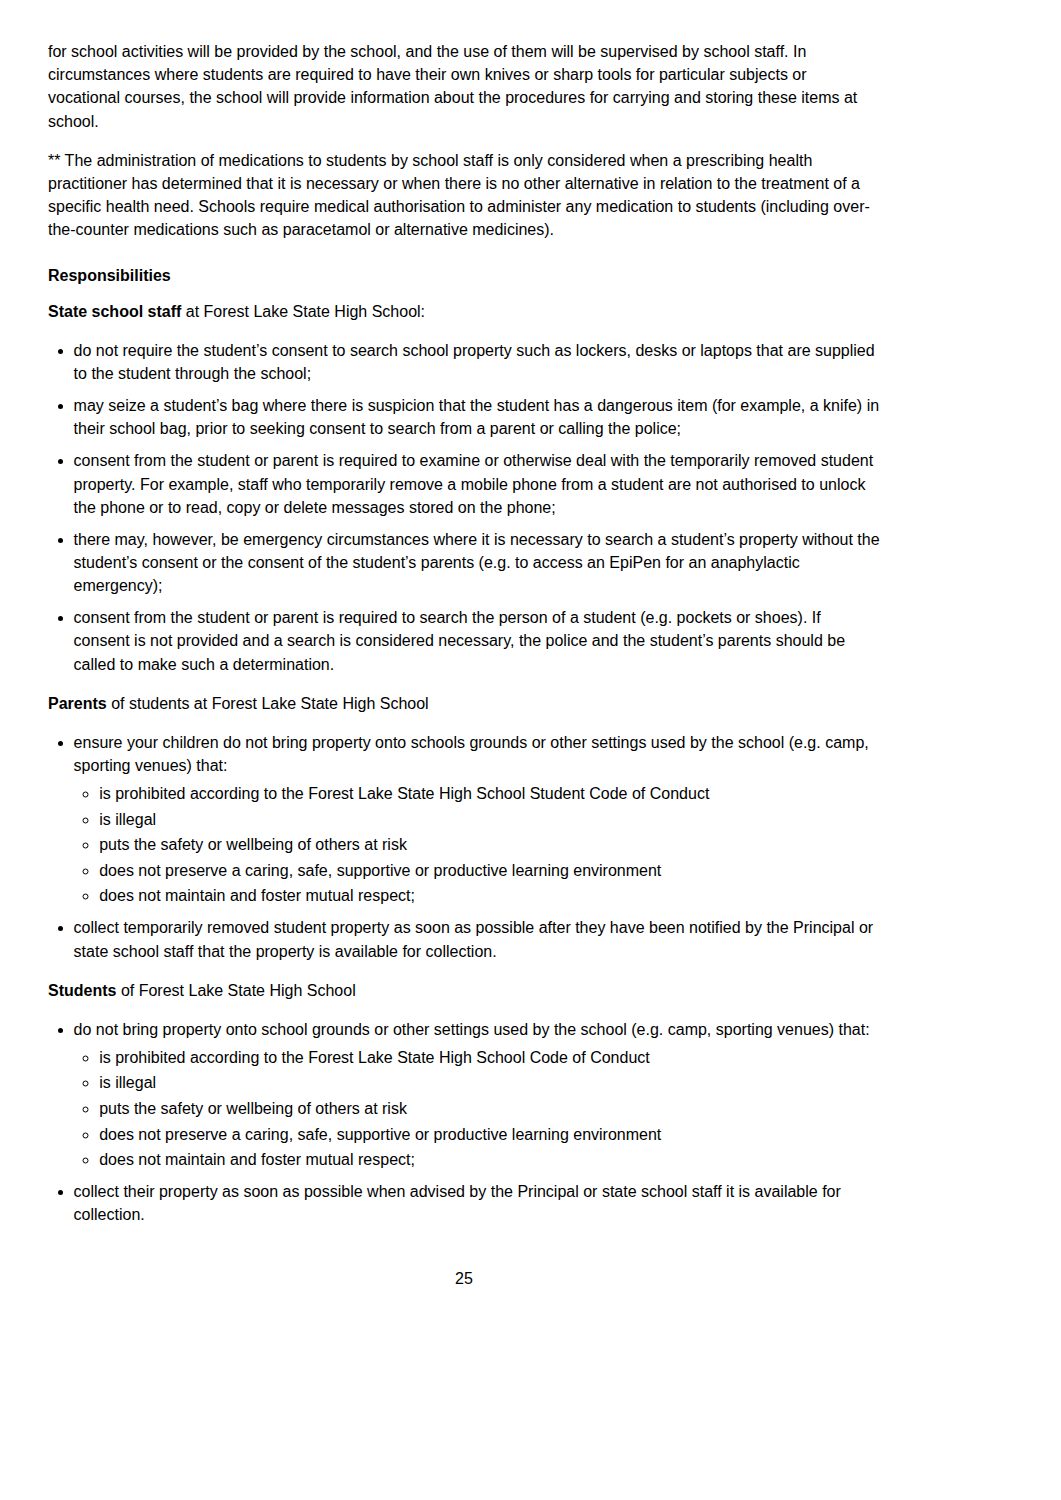for school activities will be provided by the school, and the use of them will be supervised by school staff. In circumstances where students are required to have their own knives or sharp tools for particular subjects or vocational courses, the school will provide information about the procedures for carrying and storing these items at school.
** The administration of medications to students by school staff is only considered when a prescribing health practitioner has determined that it is necessary or when there is no other alternative in relation to the treatment of a specific health need. Schools require medical authorisation to administer any medication to students (including over-the-counter medications such as paracetamol or alternative medicines).
Responsibilities
State school staff at Forest Lake State High School:
do not require the student’s consent to search school property such as lockers, desks or laptops that are supplied to the student through the school;
may seize a student’s bag where there is suspicion that the student has a dangerous item (for example, a knife) in their school bag, prior to seeking consent to search from a parent or calling the police;
consent from the student or parent is required to examine or otherwise deal with the temporarily removed student property. For example, staff who temporarily remove a mobile phone from a student are not authorised to unlock the phone or to read, copy or delete messages stored on the phone;
there may, however, be emergency circumstances where it is necessary to search a student’s property without the student’s consent or the consent of the student’s parents (e.g. to access an EpiPen for an anaphylactic emergency);
consent from the student or parent is required to search the person of a student (e.g. pockets or shoes). If consent is not provided and a search is considered necessary, the police and the student’s parents should be called to make such a determination.
Parents of students at Forest Lake State High School
ensure your children do not bring property onto schools grounds or other settings used by the school (e.g. camp, sporting venues) that:
is prohibited according to the Forest Lake State High School Student Code of Conduct
is illegal
puts the safety or wellbeing of others at risk
does not preserve a caring, safe, supportive or productive learning environment
does not maintain and foster mutual respect;
collect temporarily removed student property as soon as possible after they have been notified by the Principal or state school staff that the property is available for collection.
Students of Forest Lake State High School
do not bring property onto school grounds or other settings used by the school (e.g. camp, sporting venues) that:
is prohibited according to the Forest Lake State High School Code of Conduct
is illegal
puts the safety or wellbeing of others at risk
does not preserve a caring, safe, supportive or productive learning environment
does not maintain and foster mutual respect;
collect their property as soon as possible when advised by the Principal or state school staff it is available for collection.
25